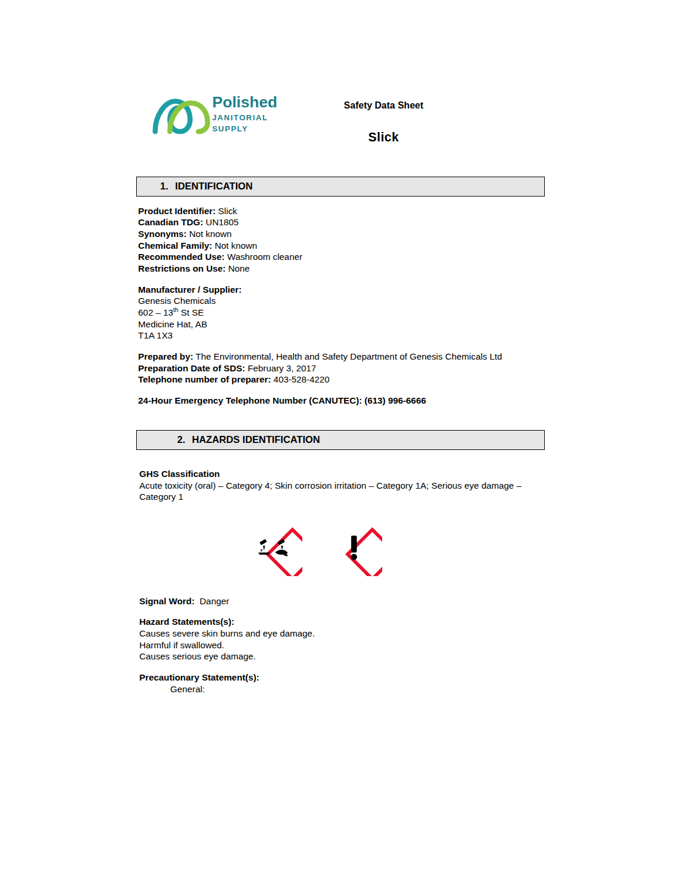Polished JANITORIAL SUPPLY
Safety Data Sheet
Slick
1. IDENTIFICATION
Product Identifier: Slick
Canadian TDG: UN1805
Synonyms: Not known
Chemical Family: Not known
Recommended Use: Washroom cleaner
Restrictions on Use: None
Manufacturer / Supplier:
Genesis Chemicals
602 – 13th St SE
Medicine Hat, AB
T1A 1X3
Prepared by: The Environmental, Health and Safety Department of Genesis Chemicals Ltd
Preparation Date of SDS: February 3, 2017
Telephone number of preparer: 403-528-4220
24-Hour Emergency Telephone Number (CANUTEC): (613) 996-6666
2. HAZARDS IDENTIFICATION
GHS Classification
Acute toxicity (oral) – Category 4; Skin corrosion irritation – Category 1A; Serious eye damage – Category 1
Signal Word: Danger
Hazard Statements(s):
Causes severe skin burns and eye damage.
Harmful if swallowed.
Causes serious eye damage.
Precautionary Statement(s):
General: